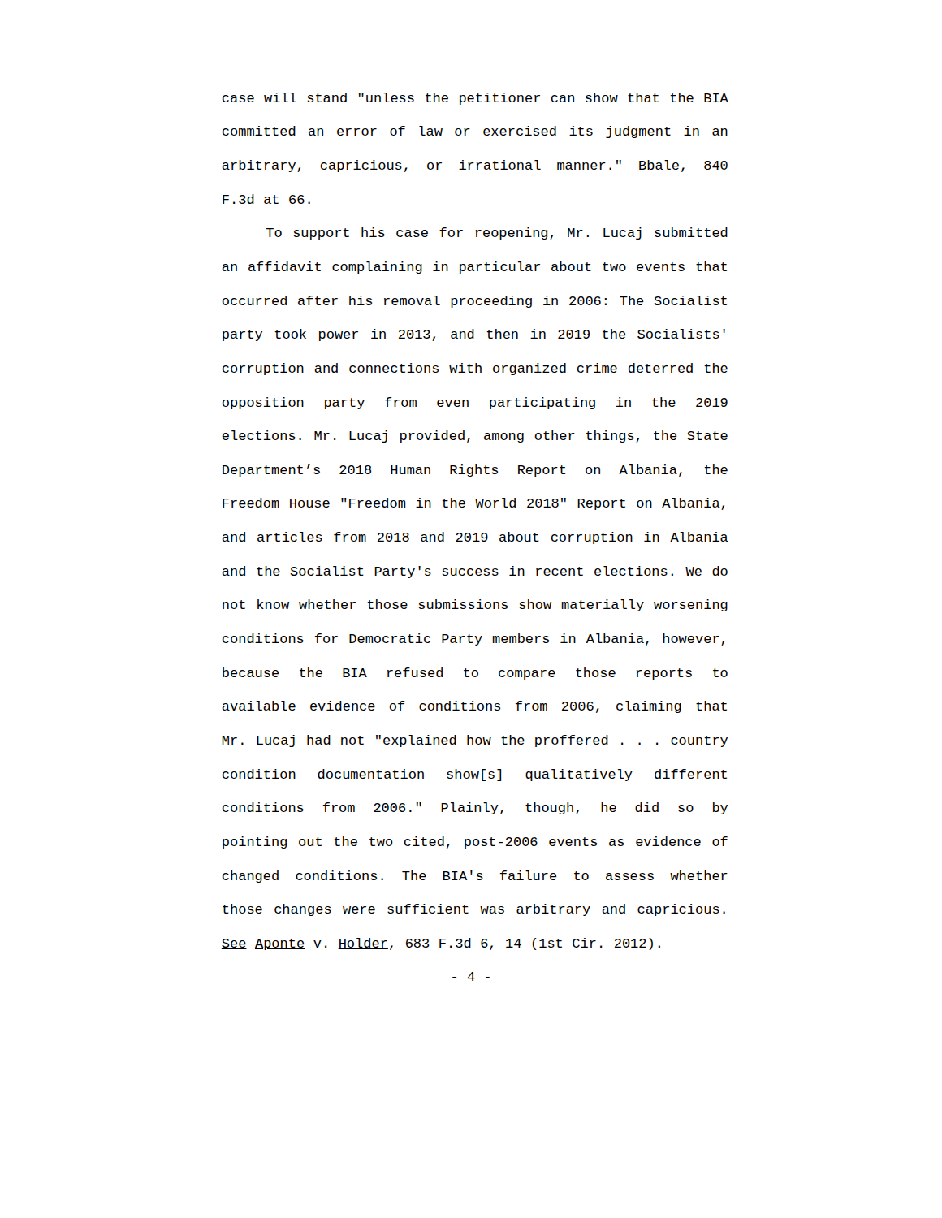case will stand "unless the petitioner can show that the BIA committed an error of law or exercised its judgment in an arbitrary, capricious, or irrational manner." Bbale, 840 F.3d at 66.
To support his case for reopening, Mr. Lucaj submitted an affidavit complaining in particular about two events that occurred after his removal proceeding in 2006: The Socialist party took power in 2013, and then in 2019 the Socialists' corruption and connections with organized crime deterred the opposition party from even participating in the 2019 elections. Mr. Lucaj provided, among other things, the State Department’s 2018 Human Rights Report on Albania, the Freedom House "Freedom in the World 2018" Report on Albania, and articles from 2018 and 2019 about corruption in Albania and the Socialist Party's success in recent elections. We do not know whether those submissions show materially worsening conditions for Democratic Party members in Albania, however, because the BIA refused to compare those reports to available evidence of conditions from 2006, claiming that Mr. Lucaj had not "explained how the proffered . . . country condition documentation show[s] qualitatively different conditions from 2006." Plainly, though, he did so by pointing out the two cited, post-2006 events as evidence of changed conditions. The BIA's failure to assess whether those changes were sufficient was arbitrary and capricious. See Aponte v. Holder, 683 F.3d 6, 14 (1st Cir. 2012).
- 4 -